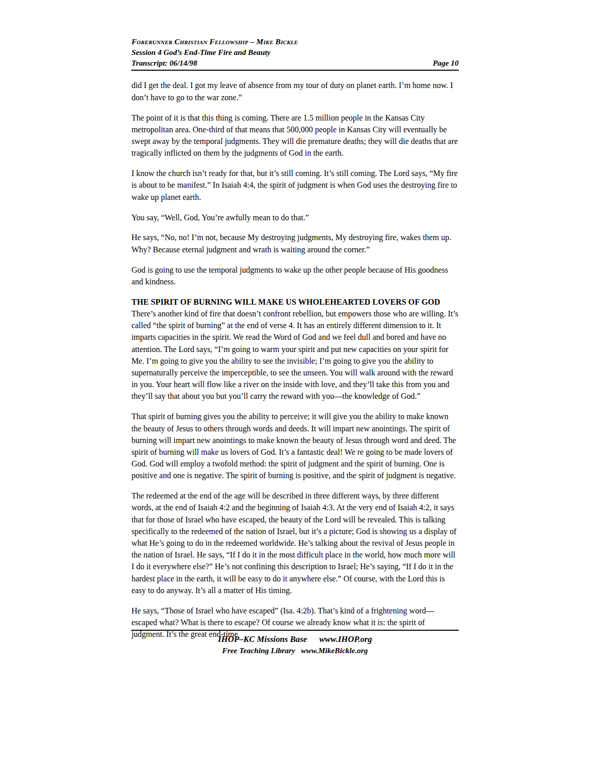Forerunner Christian Fellowship – Mike Bickle
Session 4 God’s End-Time Fire and Beauty
Transcript: 06/14/98 Page 10
did I get the deal. I got my leave of absence from my tour of duty on planet earth. I’m home now. I don’t have to go to the war zone.”
The point of it is that this thing is coming. There are 1.5 million people in the Kansas City metropolitan area. One-third of that means that 500,000 people in Kansas City will eventually be swept away by the temporal judgments. They will die premature deaths; they will die deaths that are tragically inflicted on them by the judgments of God in the earth.
I know the church isn’t ready for that, but it’s still coming. It’s still coming. The Lord says, “My fire is about to be manifest.” In Isaiah 4:4, the spirit of judgment is when God uses the destroying fire to wake up planet earth.
You say, “Well, God, You’re awfully mean to do that.”
He says, “No, no! I’m not, because My destroying judgments, My destroying fire, wakes them up. Why? Because eternal judgment and wrath is waiting around the corner.”
God is going to use the temporal judgments to wake up the other people because of His goodness and kindness.
The Spirit of Burning Will Make Us Wholehearted Lovers of God
There’s another kind of fire that doesn’t confront rebellion, but empowers those who are willing. It’s called “the spirit of burning” at the end of verse 4. It has an entirely different dimension to it. It imparts capacities in the spirit. We read the Word of God and we feel dull and bored and have no attention. The Lord says, “I’m going to warm your spirit and put new capacities on your spirit for Me. I’m going to give you the ability to see the invisible; I’m going to give you the ability to supernaturally perceive the imperceptible, to see the unseen. You will walk around with the reward in you. Your heart will flow like a river on the inside with love, and they’ll take this from you and they’ll say that about you but you’ll carry the reward with you—the knowledge of God.”
That spirit of burning gives you the ability to perceive; it will give you the ability to make known the beauty of Jesus to others through words and deeds. It will impart new anointings. The spirit of burning will impart new anointings to make known the beauty of Jesus through word and deed. The spirit of burning will make us lovers of God. It’s a fantastic deal! We re going to be made lovers of God. God will employ a twofold method: the spirit of judgment and the spirit of burning. One is positive and one is negative. The spirit of burning is positive, and the spirit of judgment is negative.
The redeemed at the end of the age will be described in three different ways, by three different words, at the end of Isaiah 4:2 and the beginning of Isaiah 4:3. At the very end of Isaiah 4:2, it says that for those of Israel who have escaped, the beauty of the Lord will be revealed. This is talking specifically to the redeemed of the nation of Israel, but it’s a picture; God is showing us a display of what He’s going to do in the redeemed worldwide. He’s talking about the revival of Jesus people in the nation of Israel. He says, “If I do it in the most difficult place in the world, how much more will I do it everywhere else?” He’s not confining this description to Israel; He’s saying, “If I do it in the hardest place in the earth, it will be easy to do it anywhere else.” Of course, with the Lord this is easy to do anyway. It’s all a matter of His timing.
He says, “Those of Israel who have escaped” (Isa. 4:2b). That’s kind of a frightening word—escaped what? What is there to escape? Of course we already know what it is: the spirit of judgment. It’s the great end-time
IHOP–KC Missions Base www.IHOP.org
Free Teaching Library www.MikeBickle.org